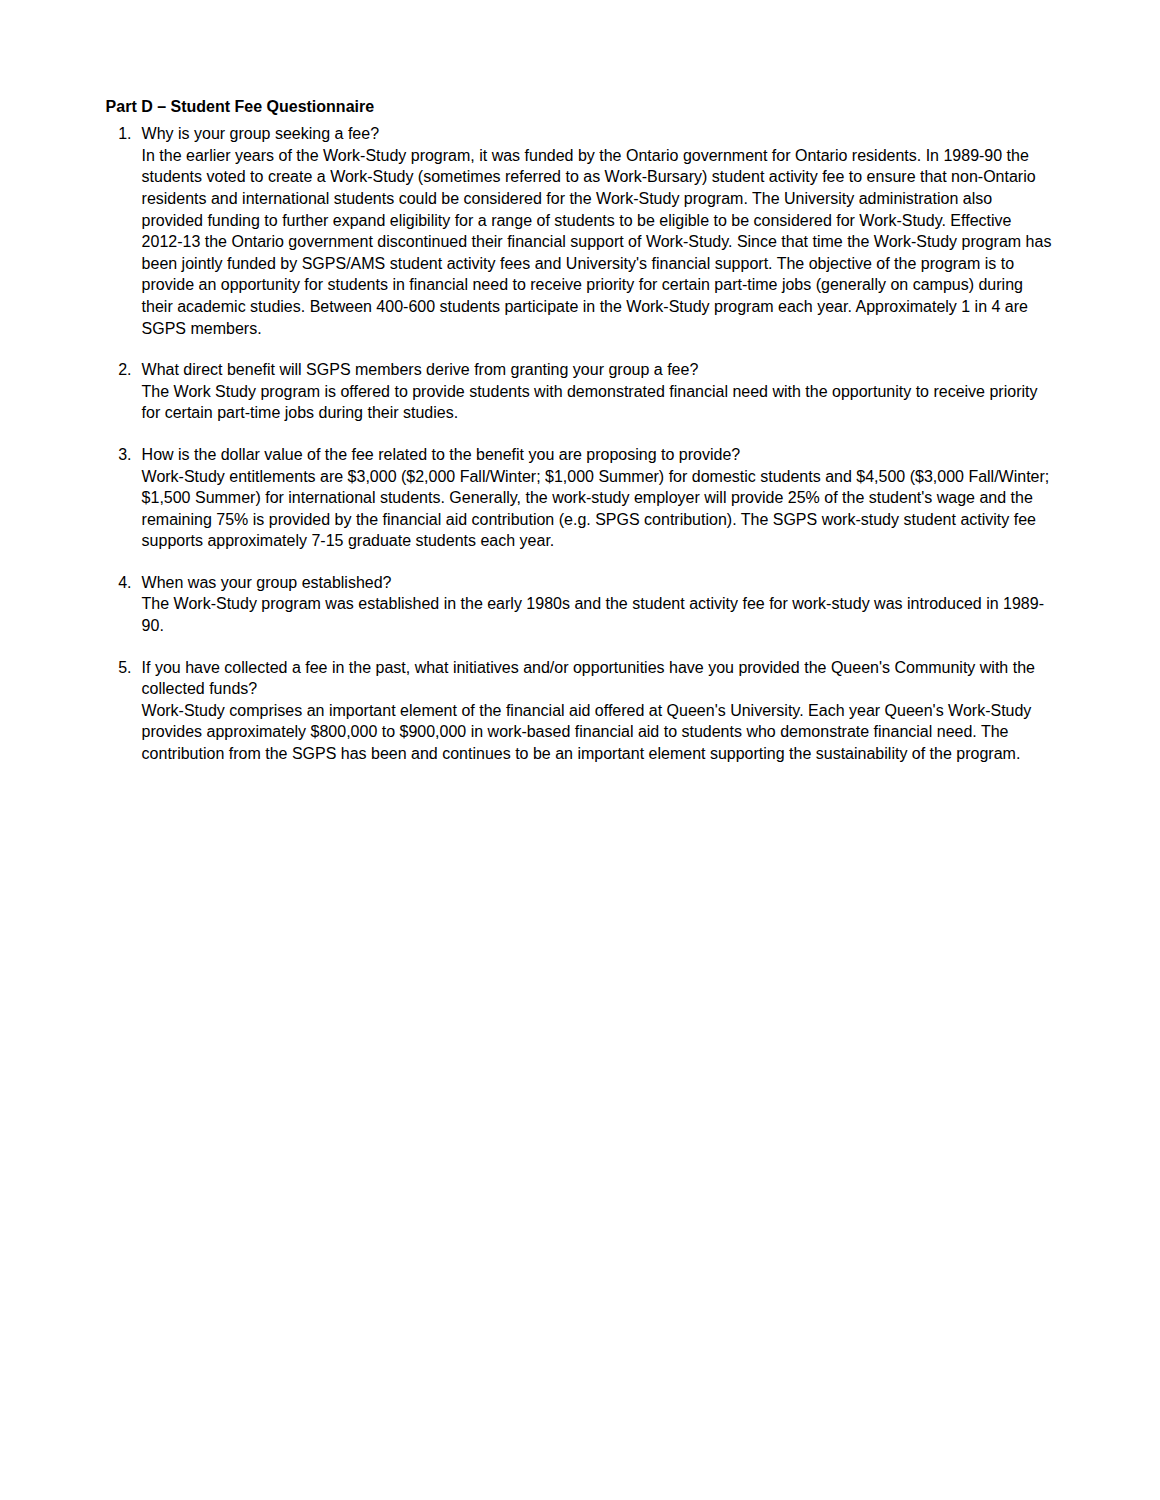Part D – Student Fee Questionnaire
Why is your group seeking a fee?
In the earlier years of the Work-Study program, it was funded by the Ontario government for Ontario residents. In 1989-90 the students voted to create a Work-Study (sometimes referred to as Work-Bursary) student activity fee to ensure that non-Ontario residents and international students could be considered for the Work-Study program. The University administration also provided funding to further expand eligibility for a range of students to be eligible to be considered for Work-Study. Effective 2012-13 the Ontario government discontinued their financial support of Work-Study. Since that time the Work-Study program has been jointly funded by SGPS/AMS student activity fees and University's financial support. The objective of the program is to provide an opportunity for students in financial need to receive priority for certain part-time jobs (generally on campus) during their academic studies. Between 400-600 students participate in the Work-Study program each year. Approximately 1 in 4 are SGPS members.
What direct benefit will SGPS members derive from granting your group a fee?
The Work Study program is offered to provide students with demonstrated financial need with the opportunity to receive priority for certain part-time jobs during their studies.
How is the dollar value of the fee related to the benefit you are proposing to provide?
Work-Study entitlements are $3,000 ($2,000 Fall/Winter; $1,000 Summer) for domestic students and $4,500 ($3,000 Fall/Winter; $1,500 Summer) for international students. Generally, the work-study employer will provide 25% of the student's wage and the remaining 75% is provided by the financial aid contribution (e.g. SPGS contribution). The SGPS work-study student activity fee supports approximately 7-15 graduate students each year.
When was your group established?
The Work-Study program was established in the early 1980s and the student activity fee for work-study was introduced in 1989-90.
If you have collected a fee in the past, what initiatives and/or opportunities have you provided the Queen's Community with the collected funds?
Work-Study comprises an important element of the financial aid offered at Queen's University. Each year Queen's Work-Study provides approximately $800,000 to $900,000 in work-based financial aid to students who demonstrate financial need. The contribution from the SGPS has been and continues to be an important element supporting the sustainability of the program.